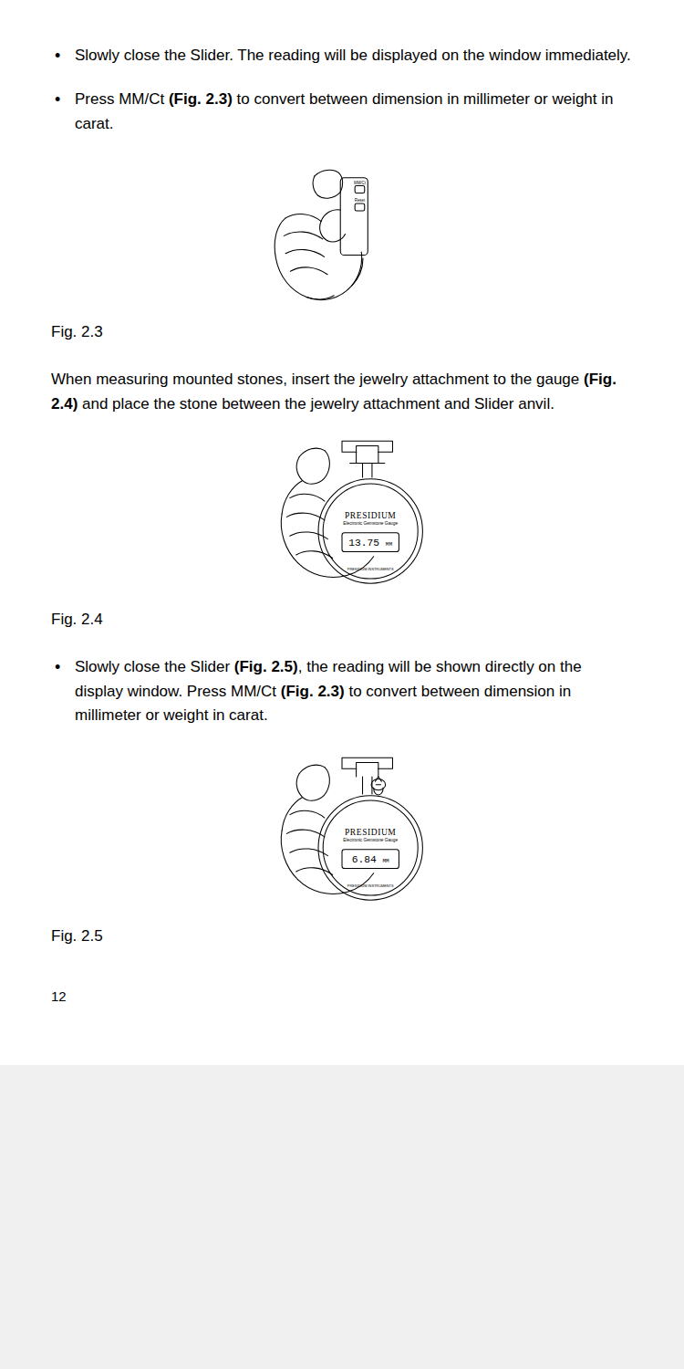Slowly close the Slider. The reading will be displayed on the window immediately.
Press MM/Ct (Fig. 2.3) to convert between dimension in millimeter or weight in carat.
MM/Ct Reset
Fig. 2.3
When measuring mounted stones, insert the jewelry attachment to the gauge (Fig. 2.4) and place the stone between the jewelry attachment and Slider anvil.
PRESIDIUM Electronic Gemstone Gauge 13.75 MM PRESIDIUM INSTRUMENTS
Fig. 2.4
Slowly close the Slider (Fig. 2.5), the reading will be shown directly on the display window. Press MM/Ct (Fig. 2.3) to convert between dimension in millimeter or weight in carat.
PRESIDIUM Electronic Gemstone Gauge 6.84 MM PRESIDIUM INSTRUMENTS
Fig. 2.5
12